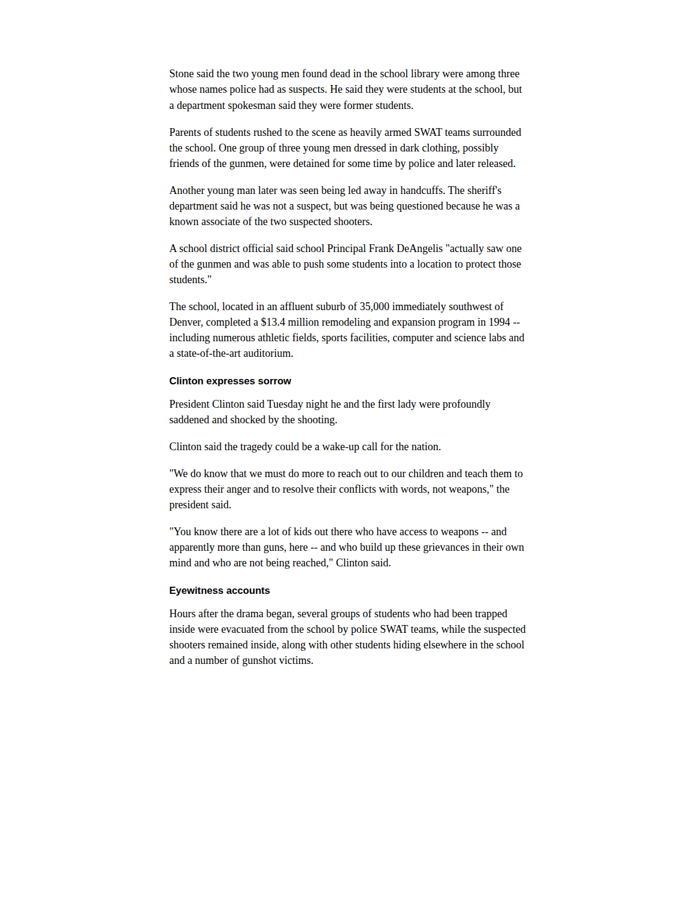Stone said the two young men found dead in the school library were among three whose names police had as suspects. He said they were students at the school, but a department spokesman said they were former students.
Parents of students rushed to the scene as heavily armed SWAT teams surrounded the school. One group of three young men dressed in dark clothing, possibly friends of the gunmen, were detained for some time by police and later released.
Another young man later was seen being led away in handcuffs. The sheriff's department said he was not a suspect, but was being questioned because he was a known associate of the two suspected shooters.
A school district official said school Principal Frank DeAngelis "actually saw one of the gunmen and was able to push some students into a location to protect those students."
The school, located in an affluent suburb of 35,000 immediately southwest of Denver, completed a $13.4 million remodeling and expansion program in 1994 -- including numerous athletic fields, sports facilities, computer and science labs and a state-of-the-art auditorium.
Clinton expresses sorrow
President Clinton said Tuesday night he and the first lady were profoundly saddened and shocked by the shooting.
Clinton said the tragedy could be a wake-up call for the nation.
"We do know that we must do more to reach out to our children and teach them to express their anger and to resolve their conflicts with words, not weapons," the president said.
"You know there are a lot of kids out there who have access to weapons -- and apparently more than guns, here -- and who build up these grievances in their own mind and who are not being reached," Clinton said.
Eyewitness accounts
Hours after the drama began, several groups of students who had been trapped inside were evacuated from the school by police SWAT teams, while the suspected shooters remained inside, along with other students hiding elsewhere in the school and a number of gunshot victims.